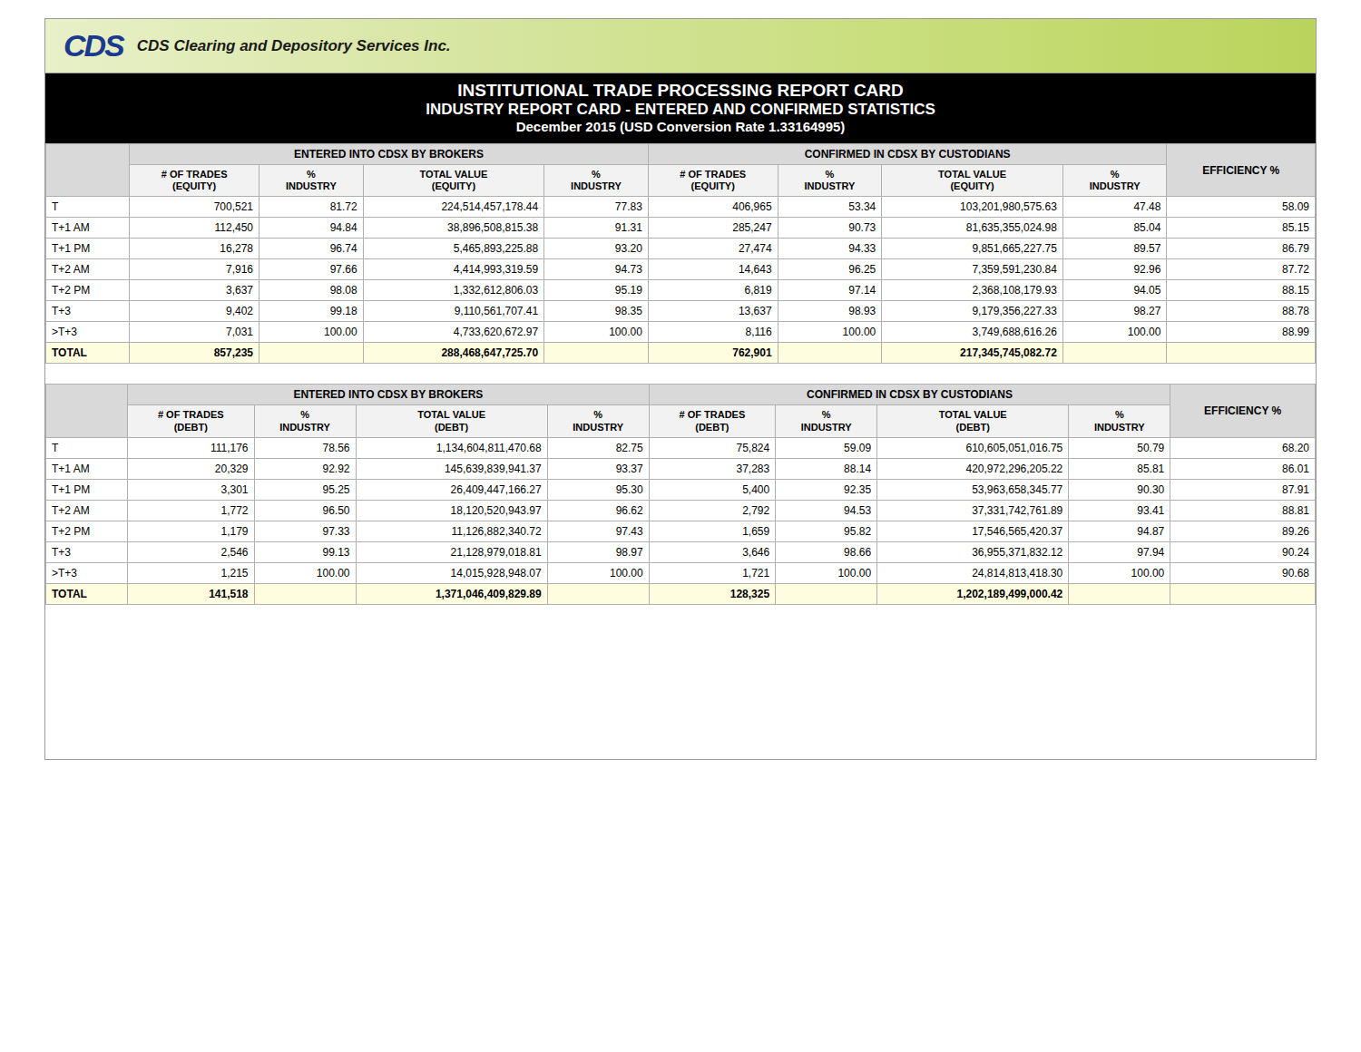CDS CDS Clearing and Depository Services Inc.
INSTITUTIONAL TRADE PROCESSING REPORT CARD
INDUSTRY REPORT CARD - ENTERED AND CONFIRMED STATISTICS
December 2015 (USD Conversion Rate 1.33164995)
| | ENTERED INTO CDSX BY BROKERS | CONFIRMED IN CDSX BY CUSTODIANS | EFFICIENCY % |
| --- | --- | --- | --- |
| # OF TRADES (EQUITY) | % INDUSTRY | TOTAL VALUE (EQUITY) | % INDUSTRY | # OF TRADES (EQUITY) | % INDUSTRY | TOTAL VALUE (EQUITY) | % INDUSTRY |
| T | 700,521 | 81.72 | 224,514,457,178.44 | 77.83 | 406,965 | 53.34 | 103,201,980,575.63 | 47.48 | 58.09 |
| T+1 AM | 112,450 | 94.84 | 38,896,508,815.38 | 91.31 | 285,247 | 90.73 | 81,635,355,024.98 | 85.04 | 85.15 |
| T+1 PM | 16,278 | 96.74 | 5,465,893,225.88 | 93.20 | 27,474 | 94.33 | 9,851,665,227.75 | 89.57 | 86.79 |
| T+2 AM | 7,916 | 97.66 | 4,414,993,319.59 | 94.73 | 14,643 | 96.25 | 7,359,591,230.84 | 92.96 | 87.72 |
| T+2 PM | 3,637 | 98.08 | 1,332,612,806.03 | 95.19 | 6,819 | 97.14 | 2,368,108,179.93 | 94.05 | 88.15 |
| T+3 | 9,402 | 99.18 | 9,110,561,707.41 | 98.35 | 13,637 | 98.93 | 9,179,356,227.33 | 98.27 | 88.78 |
| >T+3 | 7,031 | 100.00 | 4,733,620,672.97 | 100.00 | 8,116 | 100.00 | 3,749,688,616.26 | 100.00 | 88.99 |
| TOTAL | 857,235 | | 288,468,647,725.70 | | 762,901 | | 217,345,745,082.72 | | |
| | ENTERED INTO CDSX BY BROKERS | CONFIRMED IN CDSX BY CUSTODIANS | EFFICIENCY % |
| --- | --- | --- | --- |
| # OF TRADES (DEBT) | % INDUSTRY | TOTAL VALUE (DEBT) | % INDUSTRY | # OF TRADES (DEBT) | % INDUSTRY | TOTAL VALUE (DEBT) | % INDUSTRY |
| T | 111,176 | 78.56 | 1,134,604,811,470.68 | 82.75 | 75,824 | 59.09 | 610,605,051,016.75 | 50.79 | 68.20 |
| T+1 AM | 20,329 | 92.92 | 145,639,839,941.37 | 93.37 | 37,283 | 88.14 | 420,972,296,205.22 | 85.81 | 86.01 |
| T+1 PM | 3,301 | 95.25 | 26,409,447,166.27 | 95.30 | 5,400 | 92.35 | 53,963,658,345.77 | 90.30 | 87.91 |
| T+2 AM | 1,772 | 96.50 | 18,120,520,943.97 | 96.62 | 2,792 | 94.53 | 37,331,742,761.89 | 93.41 | 88.81 |
| T+2 PM | 1,179 | 97.33 | 11,126,882,340.72 | 97.43 | 1,659 | 95.82 | 17,546,565,420.37 | 94.87 | 89.26 |
| T+3 | 2,546 | 99.13 | 21,128,979,018.81 | 98.97 | 3,646 | 98.66 | 36,955,371,832.12 | 97.94 | 90.24 |
| >T+3 | 1,215 | 100.00 | 14,015,928,948.07 | 100.00 | 1,721 | 100.00 | 24,814,813,418.30 | 100.00 | 90.68 |
| TOTAL | 141,518 | | 1,371,046,409,829.89 | | 128,325 | | 1,202,189,499,000.42 | | |